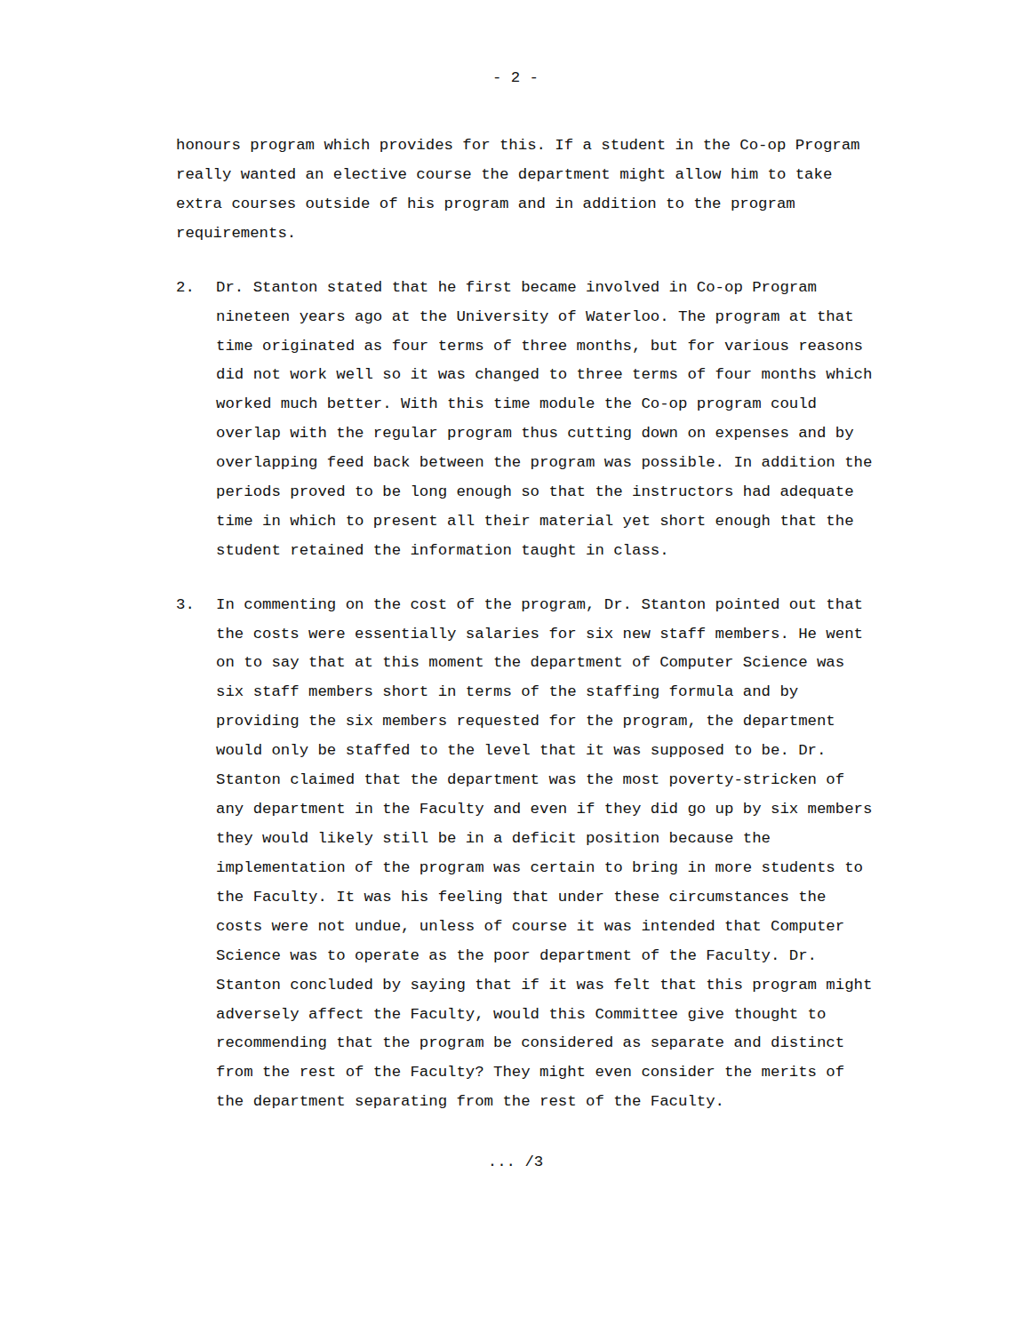- 2 -
honours program which provides for this. If a student in the Co-op Program really wanted an elective course the department might allow him to take extra courses outside of his program and in addition to the program requirements.
Dr. Stanton stated that he first became involved in Co-op Program nineteen years ago at the University of Waterloo. The program at that time originated as four terms of three months, but for various reasons did not work well so it was changed to three terms of four months which worked much better. With this time module the Co-op program could overlap with the regular program thus cutting down on expenses and by overlapping feed back between the program was possible. In addition the periods proved to be long enough so that the instructors had adequate time in which to present all their material yet short enough that the student retained the information taught in class.
In commenting on the cost of the program, Dr. Stanton pointed out that the costs were essentially salaries for six new staff members. He went on to say that at this moment the department of Computer Science was six staff members short in terms of the staffing formula and by providing the six members requested for the program, the department would only be staffed to the level that it was supposed to be. Dr. Stanton claimed that the department was the most poverty-stricken of any department in the Faculty and even if they did go up by six members they would likely still be in a deficit position because the implementation of the program was certain to bring in more students to the Faculty. It was his feeling that under these circumstances the costs were not undue, unless of course it was intended that Computer Science was to operate as the poor department of the Faculty. Dr. Stanton concluded by saying that if it was felt that this program might adversely affect the Faculty, would this Committee give thought to recommending that the program be considered as separate and distinct from the rest of the Faculty? They might even consider the merits of the department separating from the rest of the Faculty.
... /3